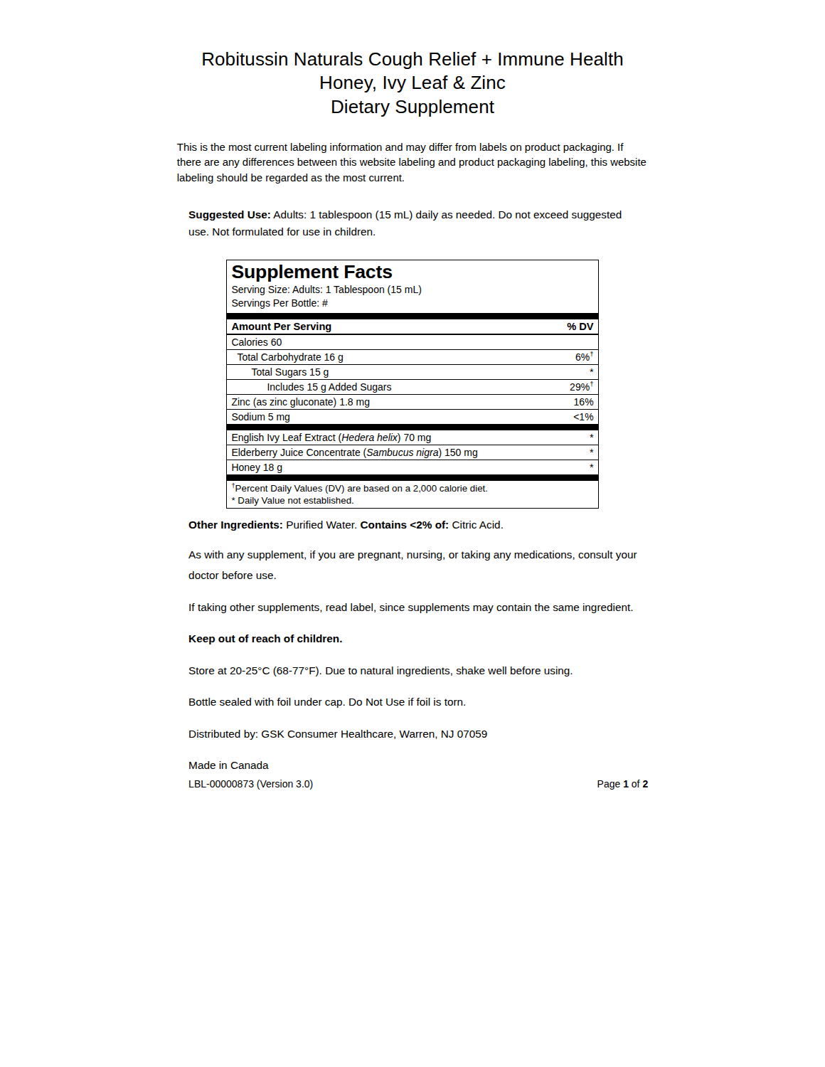Robitussin Naturals Cough Relief + Immune Health
Honey, Ivy Leaf & Zinc
Dietary Supplement
This is the most current labeling information and may differ from labels on product packaging. If there are any differences between this website labeling and product packaging labeling, this website labeling should be regarded as the most current.
Suggested Use: Adults: 1 tablespoon (15 mL) daily as needed. Do not exceed suggested use. Not formulated for use in children.
| Supplement Facts |
| Serving Size: Adults: 1 Tablespoon (15 mL) |
| Servings Per Bottle: # |
| Amount Per Serving | % DV |
| Calories 60 | |
| Total Carbohydrate 16 g | 6% † |
| Total Sugars 15 g | * |
| Includes 15 g Added Sugars | 29% † |
| Zinc (as zinc gluconate) 1.8 mg | 16% |
| Sodium 5 mg | <1% |
| English Ivy Leaf Extract ( Hedera helix ) 70 mg | * |
| Elderberry Juice Concentrate ( Sambucus nigra ) 150 mg | * |
| Honey 18 g | * |
| † Percent Daily Values (DV) are based on a 2,000 calorie diet. * Daily Value not established. |
Other Ingredients: Purified Water. Contains <2% of: Citric Acid.
As with any supplement, if you are pregnant, nursing, or taking any medications, consult your doctor before use.
If taking other supplements, read label, since supplements may contain the same ingredient.
Keep out of reach of children.
Store at 20-25°C (68-77°F). Due to natural ingredients, shake well before using.
Bottle sealed with foil under cap. Do Not Use if foil is torn.
Distributed by: GSK Consumer Healthcare, Warren, NJ 07059
Made in Canada
LBL-00000873 (Version 3.0)
Page 1 of 2